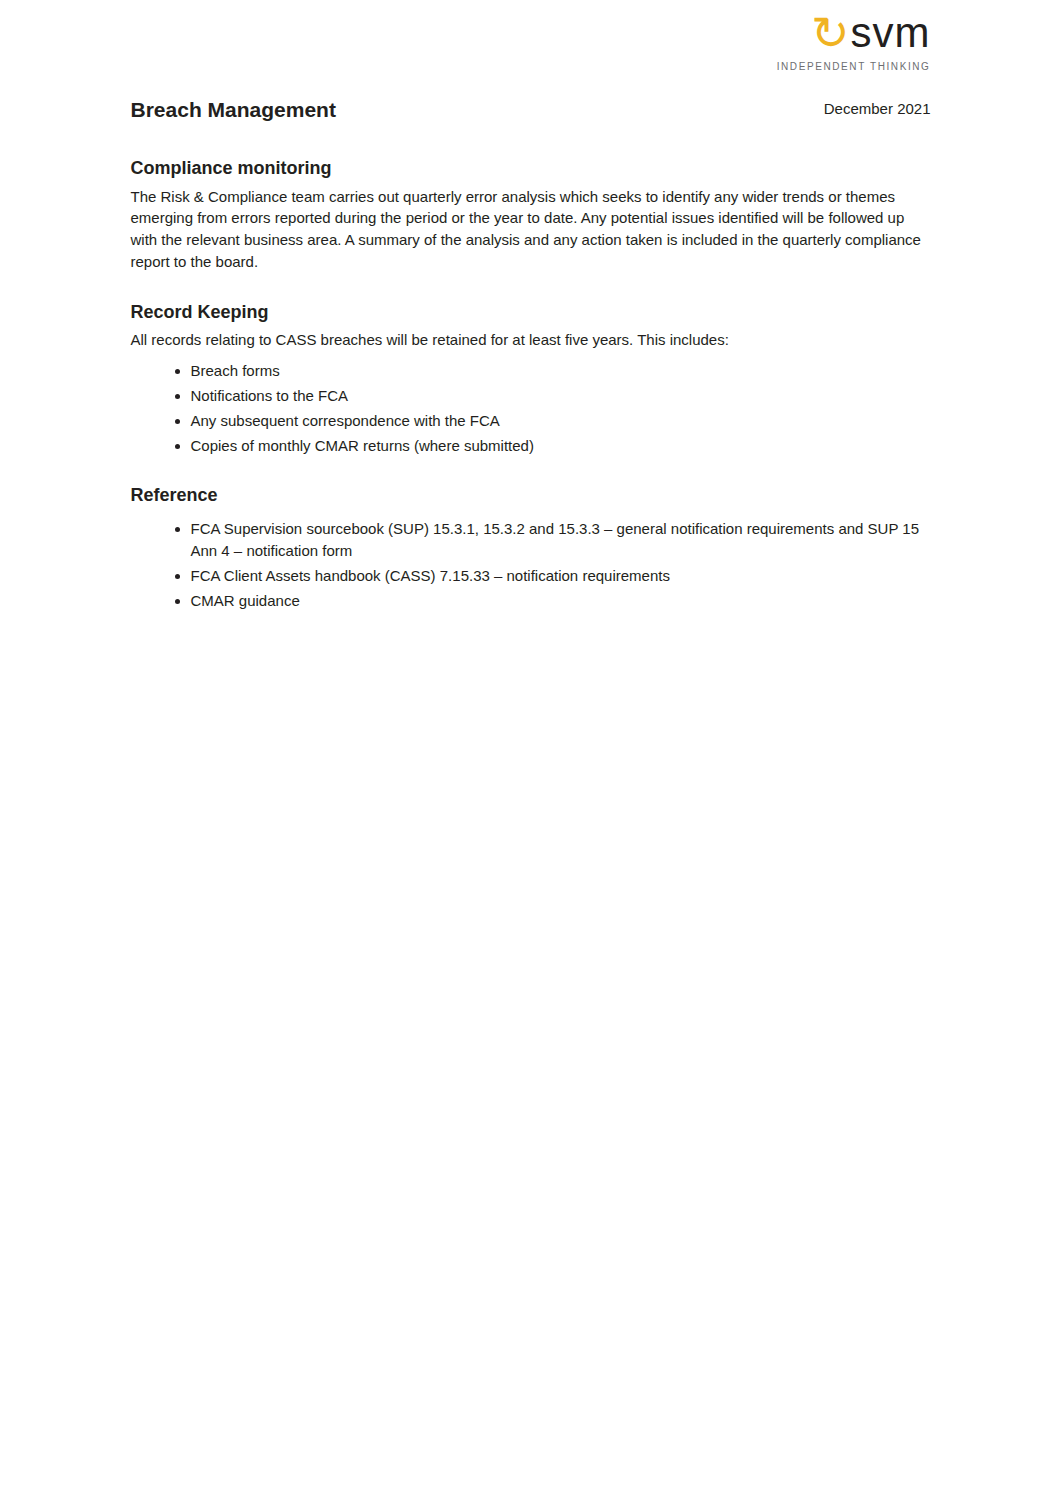↻svm
INDEPENDENT THINKING
Breach Management
December 2021
Compliance monitoring
The Risk & Compliance team carries out quarterly error analysis which seeks to identify any wider trends or themes emerging from errors reported during the period or the year to date. Any potential issues identified will be followed up with the relevant business area. A summary of the analysis and any action taken is included in the quarterly compliance report to the board.
Record Keeping
All records relating to CASS breaches will be retained for at least five years. This includes:
Breach forms
Notifications to the FCA
Any subsequent correspondence with the FCA
Copies of monthly CMAR returns (where submitted)
Reference
FCA Supervision sourcebook (SUP) 15.3.1, 15.3.2 and 15.3.3 – general notification requirements and SUP 15 Ann 4 – notification form
FCA Client Assets handbook (CASS) 7.15.33 – notification requirements
CMAR guidance